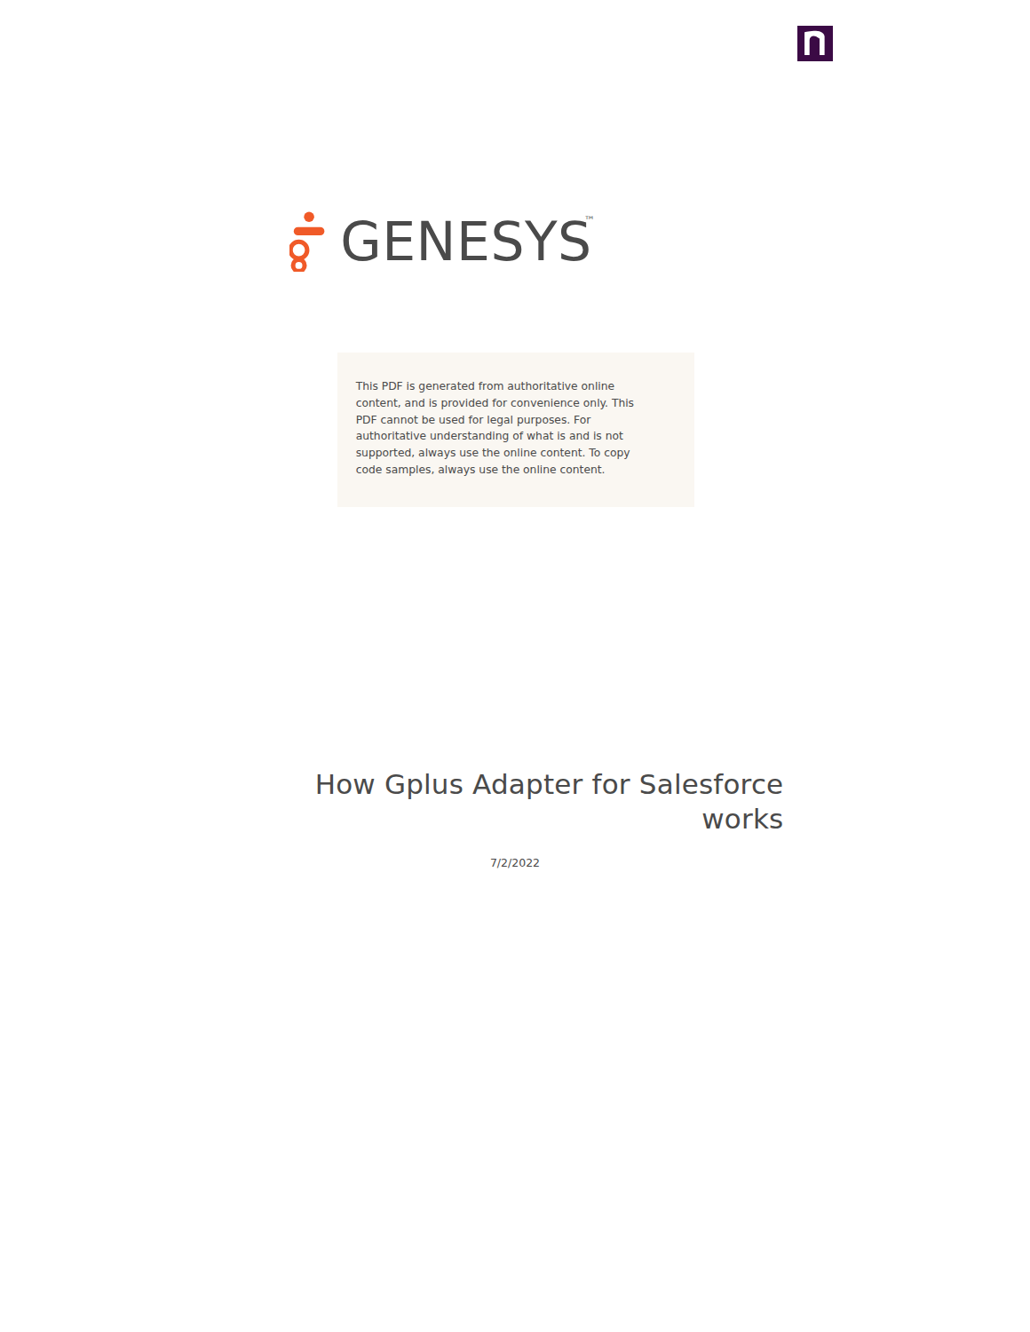GENESYS™
This PDF is generated from authoritative online content, and is provided for convenience only. This PDF cannot be used for legal purposes. For authoritative understanding of what is and is not supported, always use the online content. To copy code samples, always use the online content.
How Gplus Adapter for Salesforce
works
7/2/2022